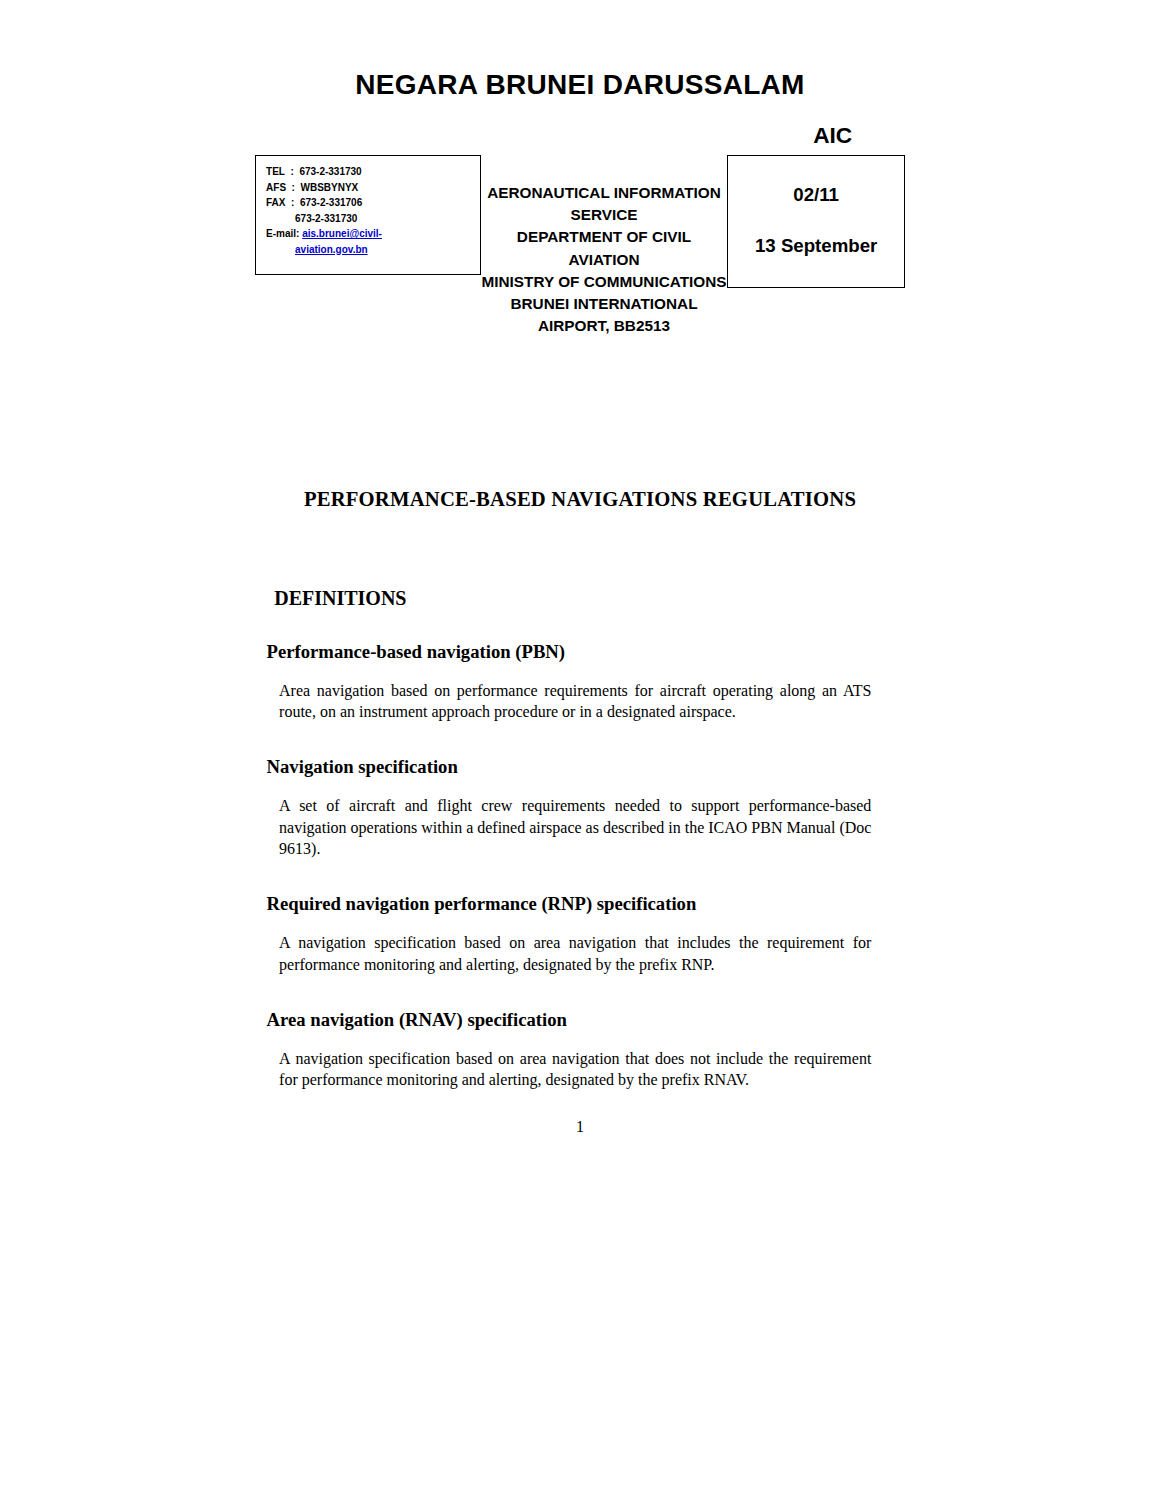NEGARA BRUNEI DARUSSALAM
AIC
| TEL : 673-2-331730 AFS : WBSBYNYX FAX : 673-2-331706 673-2-331730 E-mail: ais.brunei@civil- aviation.gov.bn | AERONAUTICAL INFORMATION SERVICE DEPARTMENT OF CIVIL AVIATION MINISTRY OF COMMUNICATIONS BRUNEI INTERNATIONAL AIRPORT, BB2513 | 02/11 13 September |
PERFORMANCE-BASED NAVIGATIONS REGULATIONS
DEFINITIONS
Performance-based navigation (PBN)
Area navigation based on performance requirements for aircraft operating along an ATS route, on an instrument approach procedure or in a designated airspace.
Navigation specification
A set of aircraft and flight crew requirements needed to support performance-based navigation operations within a defined airspace as described in the ICAO PBN Manual (Doc 9613).
Required navigation performance (RNP) specification
A navigation specification based on area navigation that includes the requirement for performance monitoring and alerting, designated by the prefix RNP.
Area navigation (RNAV) specification
A navigation specification based on area navigation that does not include the requirement for performance monitoring and alerting, designated by the prefix RNAV.
1